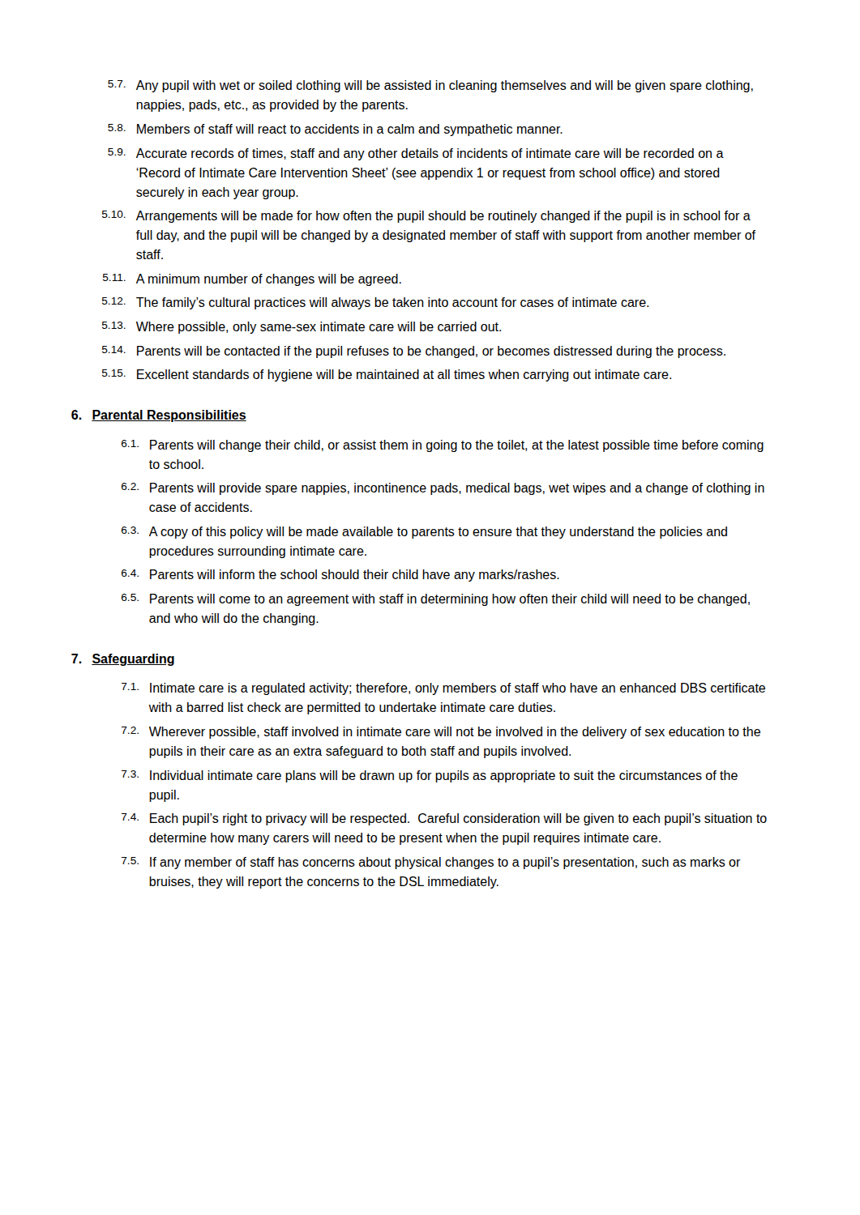5.7. Any pupil with wet or soiled clothing will be assisted in cleaning themselves and will be given spare clothing, nappies, pads, etc., as provided by the parents.
5.8. Members of staff will react to accidents in a calm and sympathetic manner.
5.9. Accurate records of times, staff and any other details of incidents of intimate care will be recorded on a ‘Record of Intimate Care Intervention Sheet’ (see appendix 1 or request from school office) and stored securely in each year group.
5.10. Arrangements will be made for how often the pupil should be routinely changed if the pupil is in school for a full day, and the pupil will be changed by a designated member of staff with support from another member of staff.
5.11. A minimum number of changes will be agreed.
5.12. The family’s cultural practices will always be taken into account for cases of intimate care.
5.13. Where possible, only same-sex intimate care will be carried out.
5.14. Parents will be contacted if the pupil refuses to be changed, or becomes distressed during the process.
5.15. Excellent standards of hygiene will be maintained at all times when carrying out intimate care.
6. Parental Responsibilities
6.1. Parents will change their child, or assist them in going to the toilet, at the latest possible time before coming to school.
6.2. Parents will provide spare nappies, incontinence pads, medical bags, wet wipes and a change of clothing in case of accidents.
6.3. A copy of this policy will be made available to parents to ensure that they understand the policies and procedures surrounding intimate care.
6.4. Parents will inform the school should their child have any marks/rashes.
6.5. Parents will come to an agreement with staff in determining how often their child will need to be changed, and who will do the changing.
7. Safeguarding
7.1. Intimate care is a regulated activity; therefore, only members of staff who have an enhanced DBS certificate with a barred list check are permitted to undertake intimate care duties.
7.2. Wherever possible, staff involved in intimate care will not be involved in the delivery of sex education to the pupils in their care as an extra safeguard to both staff and pupils involved.
7.3. Individual intimate care plans will be drawn up for pupils as appropriate to suit the circumstances of the pupil.
7.4. Each pupil’s right to privacy will be respected. Careful consideration will be given to each pupil’s situation to determine how many carers will need to be present when the pupil requires intimate care.
7.5. If any member of staff has concerns about physical changes to a pupil’s presentation, such as marks or bruises, they will report the concerns to the DSL immediately.